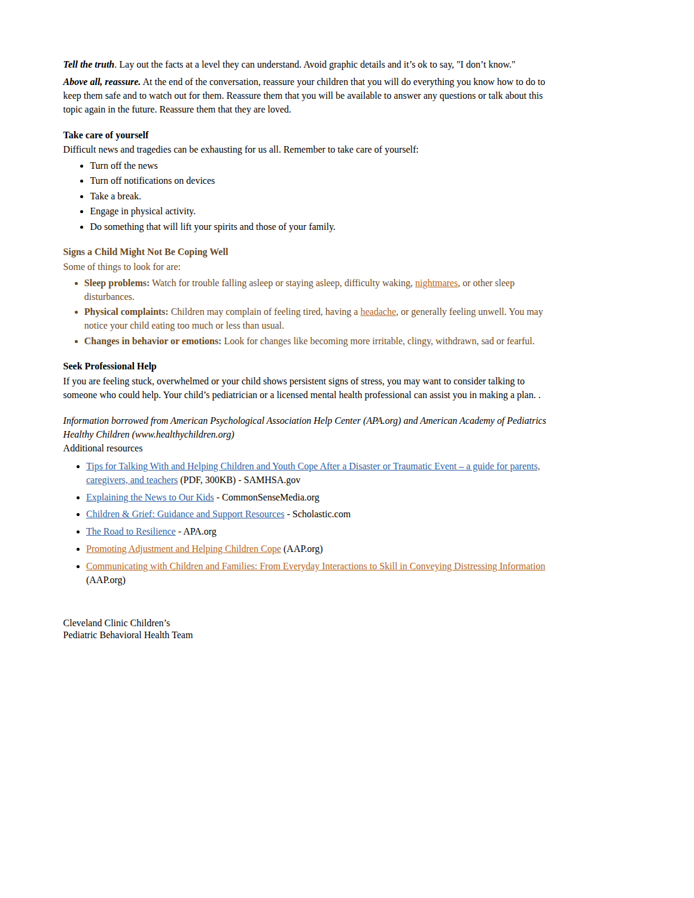Tell the truth. Lay out the facts at a level they can understand. Avoid graphic details and it’s ok to say, "I don’t know."
Above all, reassure. At the end of the conversation, reassure your children that you will do everything you know how to do to keep them safe and to watch out for them. Reassure them that you will be available to answer any questions or talk about this topic again in the future. Reassure them that they are loved.
Take care of yourself
Difficult news and tragedies can be exhausting for us all. Remember to take care of yourself:
Turn off the news
Turn off notifications on devices
Take a break.
Engage in physical activity.
Do something that will lift your spirits and those of your family.
Signs a Child Might Not Be Coping Well
Some of things to look for are:
Sleep problems: Watch for trouble falling asleep or staying asleep, difficulty waking, nightmares, or other sleep disturbances.
Physical complaints: Children may complain of feeling tired, having a headache, or generally feeling unwell. You may notice your child eating too much or less than usual.
Changes in behavior or emotions: Look for changes like becoming more irritable, clingy, withdrawn, sad or fearful.
Seek Professional Help
If you are feeling stuck, overwhelmed or your child shows persistent signs of stress, you may want to consider talking to someone who could help. Your child’s pediatrician or a licensed mental health professional can assist you in making a plan. .
Information borrowed from American Psychological Association Help Center (APA.org) and American Academy of Pediatrics Healthy Children (www.healthychildren.org)
Additional resources
Tips for Talking With and Helping Children and Youth Cope After a Disaster or Traumatic Event – a guide for parents, caregivers, and teachers (PDF, 300KB) - SAMHSA.gov
Explaining the News to Our Kids - CommonSenseMedia.org
Children & Grief: Guidance and Support Resources - Scholastic.com
The Road to Resilience - APA.org
Promoting Adjustment and Helping Children Cope (AAP.org)
Communicating with Children and Families: From Everyday Interactions to Skill in Conveying Distressing Information (AAP.org)
Cleveland Clinic Children’s
Pediatric Behavioral Health Team